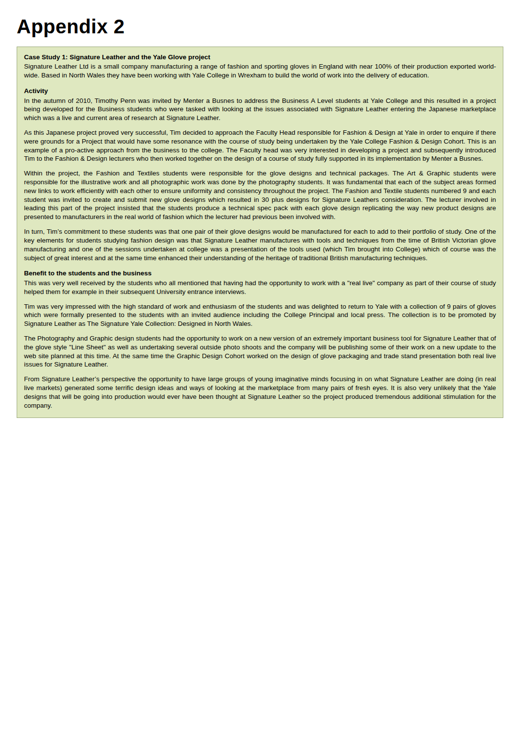Appendix 2
Case Study 1: Signature Leather and the Yale Glove project
Signature Leather Ltd is a small company manufacturing a range of fashion and sporting gloves in England with near 100% of their production exported world-wide. Based in North Wales they have been working with Yale College in Wrexham to build the world of work into the delivery of education.
Activity
In the autumn of 2010, Timothy Penn was invited by Menter a Busnes to address the Business A Level students at Yale College and this resulted in a project being developed for the Business students who were tasked with looking at the issues associated with Signature Leather entering the Japanese marketplace which was a live and current area of research at Signature Leather.
As this Japanese project proved very successful, Tim decided to approach the Faculty Head responsible for Fashion & Design at Yale in order to enquire if there were grounds for a Project that would have some resonance with the course of study being undertaken by the Yale College Fashion & Design Cohort. This is an example of a pro-active approach from the business to the college. The Faculty head was very interested in developing a project and subsequently introduced Tim to the Fashion & Design lecturers who then worked together on the design of a course of study fully supported in its implementation by Menter a Busnes.
Within the project, the Fashion and Textiles students were responsible for the glove designs and technical packages. The Art & Graphic students were responsible for the illustrative work and all photographic work was done by the photography students. It was fundamental that each of the subject areas formed new links to work efficiently with each other to ensure uniformity and consistency throughout the project. The Fashion and Textile students numbered 9 and each student was invited to create and submit new glove designs which resulted in 30 plus designs for Signature Leathers consideration. The lecturer involved in leading this part of the project insisted that the students produce a technical spec pack with each glove design replicating the way new product designs are presented to manufacturers in the real world of fashion which the lecturer had previous been involved with.
In turn, Tim’s commitment to these students was that one pair of their glove designs would be manufactured for each to add to their portfolio of study. One of the key elements for students studying fashion design was that Signature Leather manufactures with tools and techniques from the time of British Victorian glove manufacturing and one of the sessions undertaken at college was a presentation of the tools used (which Tim brought into College) which of course was the subject of great interest and at the same time enhanced their understanding of the heritage of traditional British manufacturing techniques.
Benefit to the students and the business
This was very well received by the students who all mentioned that having had the opportunity to work with a "real live" company as part of their course of study helped them for example in their subsequent University entrance interviews.
Tim was very impressed with the high standard of work and enthusiasm of the students and was delighted to return to Yale with a collection of 9 pairs of gloves which were formally presented to the students with an invited audience including the College Principal and local press. The collection is to be promoted by Signature Leather as The Signature Yale Collection: Designed in North Wales.
The Photography and Graphic design students had the opportunity to work on a new version of an extremely important business tool for Signature Leather that of the glove style "Line Sheet" as well as undertaking several outside photo shoots and the company will be publishing some of their work on a new update to the web site planned at this time. At the same time the Graphic Design Cohort worked on the design of glove packaging and trade stand presentation both real live issues for Signature Leather.
From Signature Leather’s perspective the opportunity to have large groups of young imaginative minds focusing in on what Signature Leather are doing (in real live markets) generated some terrific design ideas and ways of looking at the marketplace from many pairs of fresh eyes. It is also very unlikely that the Yale designs that will be going into production would ever have been thought at Signature Leather so the project produced tremendous additional stimulation for the company.